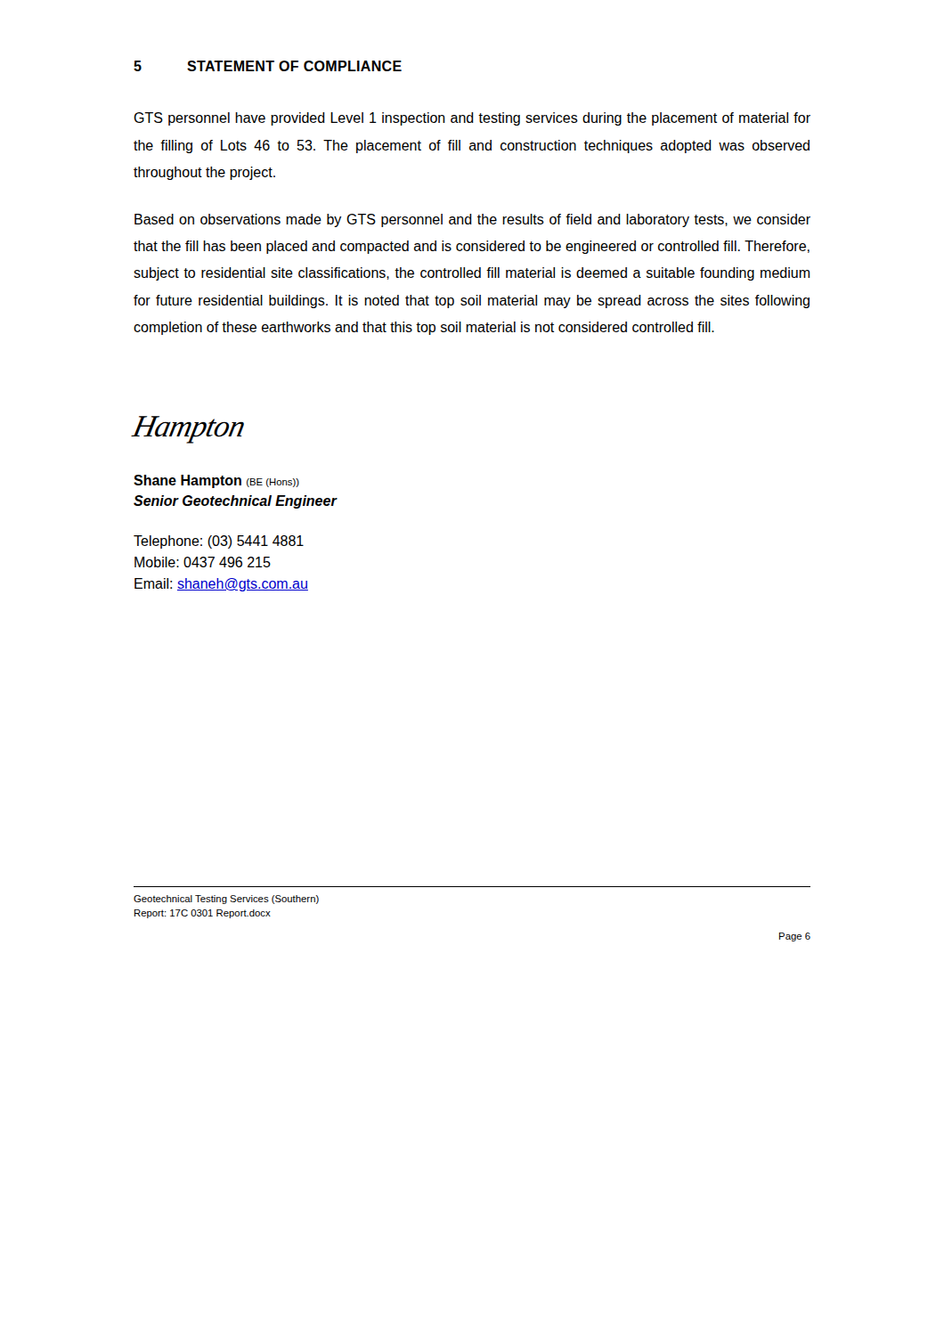5 STATEMENT OF COMPLIANCE
GTS personnel have provided Level 1 inspection and testing services during the placement of material for the filling of Lots 46 to 53. The placement of fill and construction techniques adopted was observed throughout the project.
Based on observations made by GTS personnel and the results of field and laboratory tests, we consider that the fill has been placed and compacted and is considered to be engineered or controlled fill. Therefore, subject to residential site classifications, the controlled fill material is deemed a suitable founding medium for future residential buildings. It is noted that top soil material may be spread across the sites following completion of these earthworks and that this top soil material is not considered controlled fill.
Hampton
Shane Hampton (BE (Hons))
Senior Geotechnical Engineer
Telephone: (03) 5441 4881
Mobile: 0437 496 215
Email: shaneh@gts.com.au
Geotechnical Testing Services (Southern)
Report: 17C 0301 Report.docx
Page 6